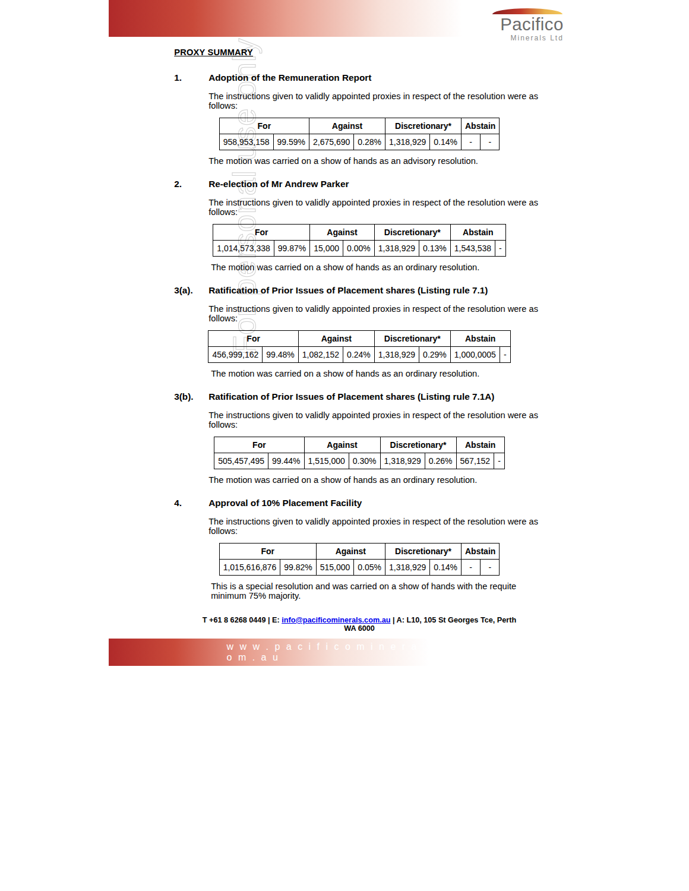Pacifico
Minerals Ltd
For personal use only
PROXY SUMMARY
1. Adoption of the Remuneration Report
The instructions given to validly appointed proxies in respect of the resolution were as follows:
| For | Against | Discretionary* | Abstain |
| --- | --- | --- | --- |
| 958,953,158 | 99.59% | 2,675,690 | 0.28% | 1,318,929 | 0.14% | - | - |
The motion was carried on a show of hands as an advisory resolution.
2. Re-election of Mr Andrew Parker
The instructions given to validly appointed proxies in respect of the resolution were as follows:
| For | Against | Discretionary* | Abstain |
| --- | --- | --- | --- |
| 1,014,573,338 | 99.87% | 15,000 | 0.00% | 1,318,929 | 0.13% | 1,543,538 | - |
The motion was carried on a show of hands as an ordinary resolution.
3(a). Ratification of Prior Issues of Placement shares (Listing rule 7.1)
The instructions given to validly appointed proxies in respect of the resolution were as follows:
| For | Against | Discretionary* | Abstain |
| --- | --- | --- | --- |
| 456,999,162 | 99.48% | 1,082,152 | 0.24% | 1,318,929 | 0.29% | 1,000,0005 | - |
The motion was carried on a show of hands as an ordinary resolution.
3(b). Ratification of Prior Issues of Placement shares (Listing rule 7.1A)
The instructions given to validly appointed proxies in respect of the resolution were as follows:
| For | Against | Discretionary* | Abstain |
| --- | --- | --- | --- |
| 505,457,495 | 99.44% | 1,515,000 | 0.30% | 1,318,929 | 0.26% | 567,152 | - |
The motion was carried on a show of hands as an ordinary resolution.
4. Approval of 10% Placement Facility
The instructions given to validly appointed proxies in respect of the resolution were as follows:
| For | Against | Discretionary* | Abstain |
| --- | --- | --- | --- |
| 1,015,616,876 | 99.82% | 515,000 | 0.05% | 1,318,929 | 0.14% | - | - |
This is a special resolution and was carried on a show of hands with the requite minimum 75% majority.
T +61 8 6268 0449 | E: info@pacificominerals.com.au | A: L10, 105 St Georges Tce, Perth WA 6000
w w w . p a c i f i c o m i n e r a l s . c o m . a u